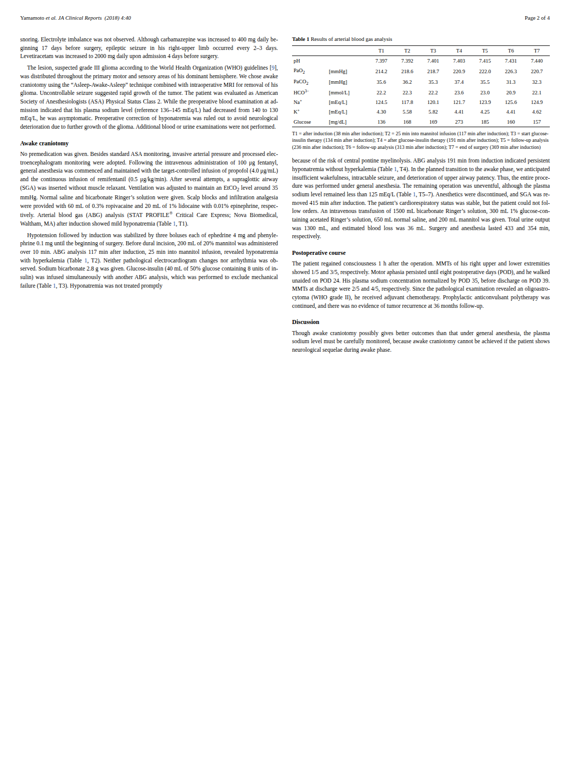Yamamoto et al. JA Clinical Reports (2018) 4:40
Page 2 of 4
snoring. Electrolyte imbalance was not observed. Although carbamazepine was increased to 400 mg daily beginning 17 days before surgery, epileptic seizure in his right-upper limb occurred every 2–3 days. Levetiracetam was increased to 2000 mg daily upon admission 4 days before surgery.
The lesion, suspected grade III glioma according to the World Health Organization (WHO) guidelines [9], was distributed throughout the primary motor and sensory areas of his dominant hemisphere. We chose awake craniotomy using the “Asleep-Awake-Asleep” technique combined with intraoperative MRI for removal of his glioma. Uncontrollable seizure suggested rapid growth of the tumor. The patient was evaluated as American Society of Anesthesiologists (ASA) Physical Status Class 2. While the preoperative blood examination at admission indicated that his plasma sodium level (reference 136–145 mEq/L) had decreased from 140 to 130 mEq/L, he was asymptomatic. Preoperative correction of hyponatremia was ruled out to avoid neurological deterioration due to further growth of the glioma. Additional blood or urine examinations were not performed.
Awake craniotomy
No premedication was given. Besides standard ASA monitoring, invasive arterial pressure and processed electroencephalogram monitoring were adopted. Following the intravenous administration of 100 μg fentanyl, general anesthesia was commenced and maintained with the target-controlled infusion of propofol (4.0 μg/mL) and the continuous infusion of remifentanil (0.5 μg/kg/min). After several attempts, a supraglottic airway (SGA) was inserted without muscle relaxant. Ventilation was adjusted to maintain an EtCO2 level around 35 mmHg. Normal saline and bicarbonate Ringer’s solution were given. Scalp blocks and infiltration analgesia were provided with 60 mL of 0.3% ropivacaine and 20 mL of 1% lidocaine with 0.01% epinephrine, respectively. Arterial blood gas (ABG) analysis (STAT PROFILE® Critical Care Express; Nova Biomedical, Waltham, MA) after induction showed mild hyponatremia (Table 1, T1).
Hypotension followed by induction was stabilized by three boluses each of ephedrine 4 mg and phenylephrine 0.1 mg until the beginning of surgery. Before dural incision, 200 mL of 20% mannitol was administered over 10 min. ABG analysis 117 min after induction, 25 min into mannitol infusion, revealed hyponatremia with hyperkalemia (Table 1, T2). Neither pathological electrocardiogram changes nor arrhythmia was observed. Sodium bicarbonate 2.8 g was given. Glucose-insulin (40 mL of 50% glucose containing 8 units of insulin) was infused simultaneously with another ABG analysis, which was performed to exclude mechanical failure (Table 1, T3). Hyponatremia was not treated promptly
Table 1 Results of arterial blood gas analysis
| | | T1 | T2 | T3 | T4 | T5 | T6 | T7 |
| --- | --- | --- | --- | --- | --- | --- | --- | --- |
| pH | | 7.397 | 7.392 | 7.401 | 7.403 | 7.415 | 7.431 | 7.440 |
| PaO 2 | [mmHg] | 214.2 | 218.6 | 218.7 | 220.9 | 222.0 | 226.3 | 220.7 |
| PaCO 2 | [mmHg] | 35.6 | 36.2 | 35.3 | 37.4 | 35.5 | 31.3 | 32.3 |
| HCO 3− | [mmol/L] | 22.2 | 22.3 | 22.2 | 23.6 | 23.0 | 20.9 | 22.1 |
| Na + | [mEq/L] | 124.5 | 117.8 | 120.1 | 121.7 | 123.9 | 125.6 | 124.9 |
| K + | [mEq/L] | 4.30 | 5.58 | 5.82 | 4.41 | 4.25 | 4.41 | 4.62 |
| Glucose | [mg/dL] | 136 | 168 | 169 | 273 | 185 | 160 | 157 |
T1 = after induction (38 min after induction); T2 = 25 min into mannitol infusion (117 min after induction); T3 = start glucose-insulin therapy (134 min after induction); T4 = after glucose-insulin therapy (191 min after induction); T5 = follow-up analysis (236 min after induction); T6 = follow-up analysis (313 min after induction); T7 = end of surgery (369 min after induction)
because of the risk of central pontine myelinolysis. ABG analysis 191 min from induction indicated persistent hyponatremia without hyperkalemia (Table 1, T4). In the planned transition to the awake phase, we anticipated insufficient wakefulness, intractable seizure, and deterioration of upper airway patency. Thus, the entire procedure was performed under general anesthesia. The remaining operation was uneventful, although the plasma sodium level remained less than 125 mEq/L (Table 1, T5–7). Anesthetics were discontinued, and SGA was removed 415 min after induction. The patient’s cardiorespiratory status was stable, but the patient could not follow orders. An intravenous transfusion of 1500 mL bicarbonate Ringer’s solution, 300 mL 1% glucose-containing acetated Ringer’s solution, 650 mL normal saline, and 200 mL mannitol was given. Total urine output was 1300 mL, and estimated blood loss was 36 mL. Surgery and anesthesia lasted 433 and 354 min, respectively.
Postoperative course
The patient regained consciousness 1 h after the operation. MMTs of his right upper and lower extremities showed 1/5 and 3/5, respectively. Motor aphasia persisted until eight postoperative days (POD), and he walked unaided on POD 24. His plasma sodium concentration normalized by POD 35, before discharge on POD 39. MMTs at discharge were 2/5 and 4/5, respectively. Since the pathological examination revealed an oligoastrocytoma (WHO grade II), he received adjuvant chemotherapy. Prophylactic anticonvulsant polytherapy was continued, and there was no evidence of tumor recurrence at 36 months follow-up.
Discussion
Though awake craniotomy possibly gives better outcomes than that under general anesthesia, the plasma sodium level must be carefully monitored, because awake craniotomy cannot be achieved if the patient shows neurological sequelae during awake phase.